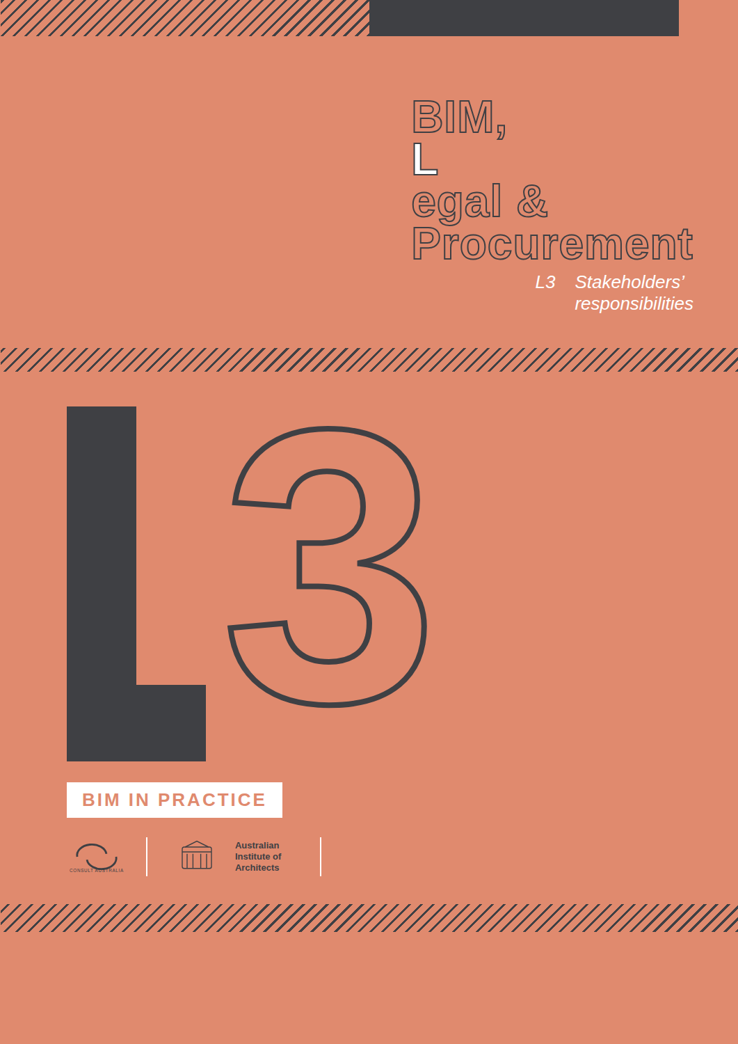BIM, Legal & Procurement
L3 Stakeholders’
responsibilities
3
BIM IN PRACTICE
CONSULT AUSTRALIA
Australian
Institute of
Architects